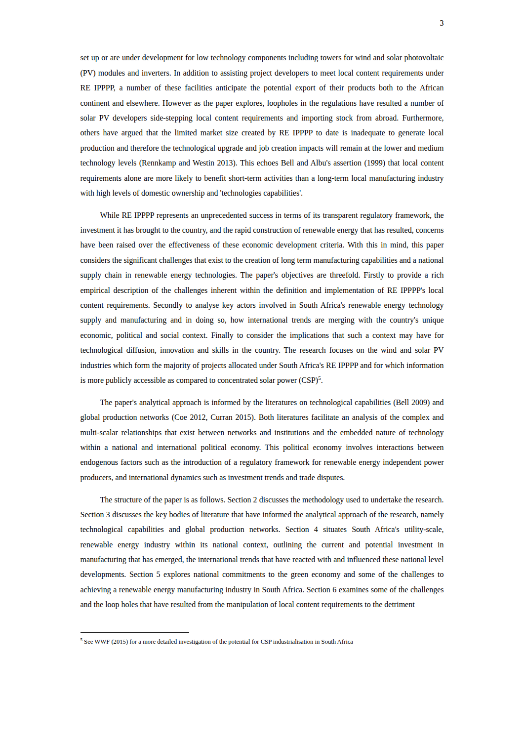3
set up or are under development for low technology components including towers for wind and solar photovoltaic (PV) modules and inverters. In addition to assisting project developers to meet local content requirements under RE IPPPP, a number of these facilities anticipate the potential export of their products both to the African continent and elsewhere. However as the paper explores, loopholes in the regulations have resulted a number of solar PV developers side-stepping local content requirements and importing stock from abroad. Furthermore, others have argued that the limited market size created by RE IPPPP to date is inadequate to generate local production and therefore the technological upgrade and job creation impacts will remain at the lower and medium technology levels (Rennkamp and Westin 2013). This echoes Bell and Albu's assertion (1999) that local content requirements alone are more likely to benefit short-term activities than a long-term local manufacturing industry with high levels of domestic ownership and 'technologies capabilities'.
While RE IPPPP represents an unprecedented success in terms of its transparent regulatory framework, the investment it has brought to the country, and the rapid construction of renewable energy that has resulted, concerns have been raised over the effectiveness of these economic development criteria. With this in mind, this paper considers the significant challenges that exist to the creation of long term manufacturing capabilities and a national supply chain in renewable energy technologies. The paper's objectives are threefold. Firstly to provide a rich empirical description of the challenges inherent within the definition and implementation of RE IPPPP's local content requirements. Secondly to analyse key actors involved in South Africa's renewable energy technology supply and manufacturing and in doing so, how international trends are merging with the country's unique economic, political and social context. Finally to consider the implications that such a context may have for technological diffusion, innovation and skills in the country. The research focuses on the wind and solar PV industries which form the majority of projects allocated under South Africa's RE IPPPP and for which information is more publicly accessible as compared to concentrated solar power (CSP)5.
The paper's analytical approach is informed by the literatures on technological capabilities (Bell 2009) and global production networks (Coe 2012, Curran 2015). Both literatures facilitate an analysis of the complex and multi-scalar relationships that exist between networks and institutions and the embedded nature of technology within a national and international political economy. This political economy involves interactions between endogenous factors such as the introduction of a regulatory framework for renewable energy independent power producers, and international dynamics such as investment trends and trade disputes.
The structure of the paper is as follows. Section 2 discusses the methodology used to undertake the research. Section 3 discusses the key bodies of literature that have informed the analytical approach of the research, namely technological capabilities and global production networks. Section 4 situates South Africa's utility-scale, renewable energy industry within its national context, outlining the current and potential investment in manufacturing that has emerged, the international trends that have reacted with and influenced these national level developments. Section 5 explores national commitments to the green economy and some of the challenges to achieving a renewable energy manufacturing industry in South Africa. Section 6 examines some of the challenges and the loop holes that have resulted from the manipulation of local content requirements to the detriment
5 See WWF (2015) for a more detailed investigation of the potential for CSP industrialisation in South Africa